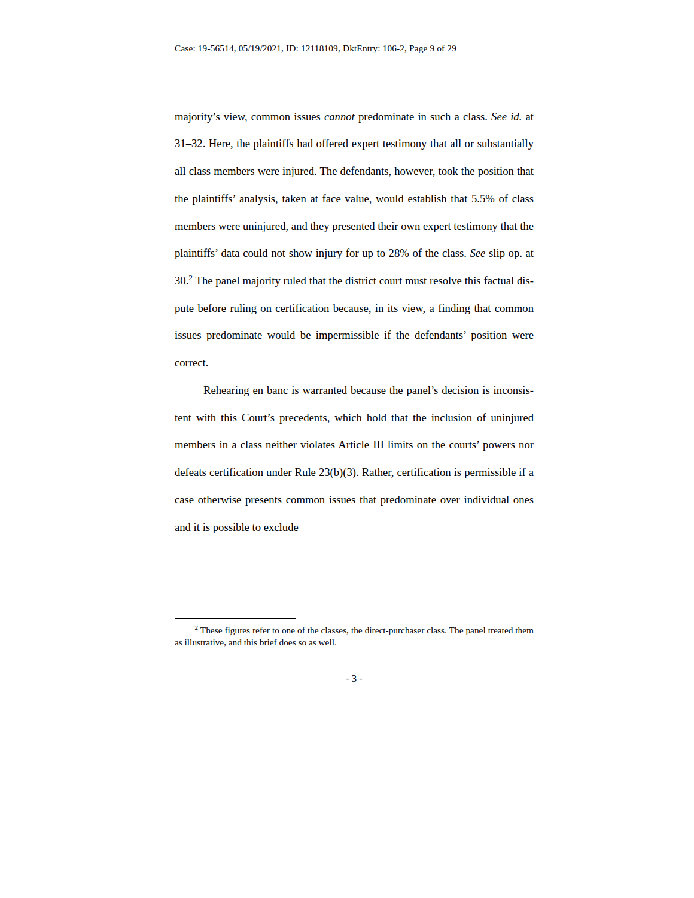Case: 19-56514, 05/19/2021, ID: 12118109, DktEntry: 106-2, Page 9 of 29
majority’s view, common issues cannot predominate in such a class. See id. at 31–32. Here, the plaintiffs had offered expert testimony that all or substantially all class members were injured. The defendants, however, took the position that the plaintiffs’ analysis, taken at face value, would establish that 5.5% of class members were uninjured, and they presented their own expert testimony that the plaintiffs’ data could not show injury for up to 28% of the class. See slip op. at 30.2 The panel majority ruled that the district court must resolve this factual dispute before ruling on certification because, in its view, a finding that common issues predominate would be impermissible if the defendants’ position were correct.
Rehearing en banc is warranted because the panel’s decision is inconsistent with this Court’s precedents, which hold that the inclusion of uninjured members in a class neither violates Article III limits on the courts’ powers nor defeats certification under Rule 23(b)(3). Rather, certification is permissible if a case otherwise presents common issues that predominate over individual ones and it is possible to exclude
2 These figures refer to one of the classes, the direct-purchaser class. The panel treated them as illustrative, and this brief does so as well.
- 3 -